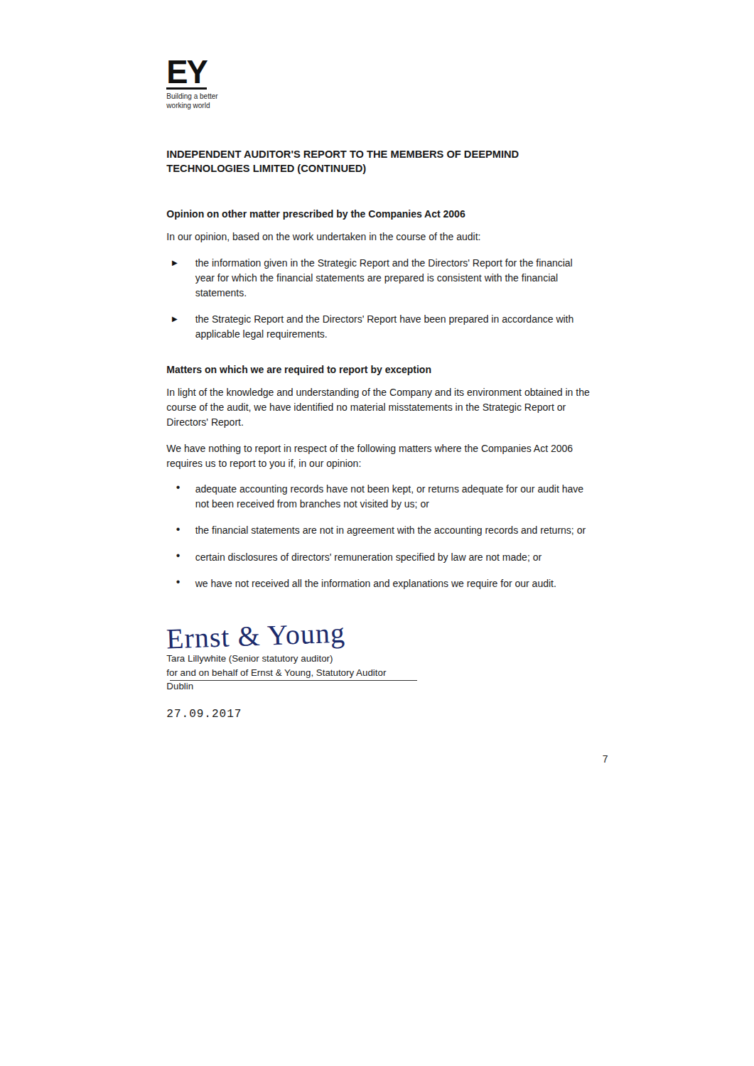EY
Building a better
working world
Independent Auditor's Report to the Members of DeepMind Technologies Limited (continued)
Opinion on other matter prescribed by the Companies Act 2006
In our opinion, based on the work undertaken in the course of the audit:
the information given in the Strategic Report and the Directors' Report for the financial year for which the financial statements are prepared is consistent with the financial statements.
the Strategic Report and the Directors' Report have been prepared in accordance with applicable legal requirements.
Matters on which we are required to report by exception
In light of the knowledge and understanding of the Company and its environment obtained in the course of the audit, we have identified no material misstatements in the Strategic Report or Directors' Report.
We have nothing to report in respect of the following matters where the Companies Act 2006 requires us to report to you if, in our opinion:
adequate accounting records have not been kept, or returns adequate for our audit have not been received from branches not visited by us; or
the financial statements are not in agreement with the accounting records and returns; or
certain disclosures of directors' remuneration specified by law are not made; or
we have not received all the information and explanations we require for our audit.
Ernst & Young
Tara Lillywhite (Senior statutory auditor)
for and on behalf of Ernst & Young, Statutory Auditor
Dublin
27.09.2017
7